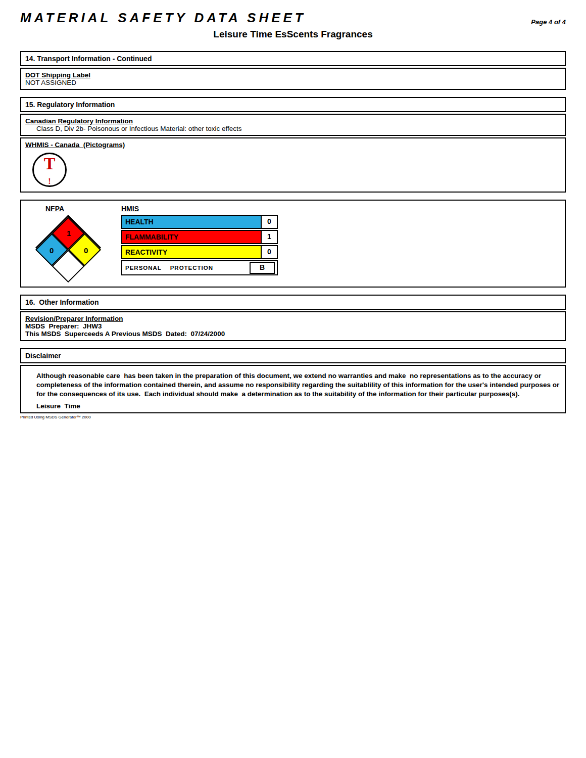MATERIAL SAFETY DATA SHEET
Page 4 of 4
Leisure Time EsScents Fragrances
14. Transport Information - Continued
DOT Shipping Label
NOT ASSIGNED
15. Regulatory Information
Canadian Regulatory Information
Class D, Div 2b- Poisonous or Infectious Material: other toxic effects
WHMIS - Canada (Pictograms)
T
!
NFPA
1
0
0
HMIS
HEALTH
0
FLAMMABILITY
1
REACTIVITY
0
PERSONAL PROTECTION
B
16. Other Information
Revision/Preparer Information
MSDS Preparer: JHW3
This MSDS Superceeds A Previous MSDS Dated: 07/24/2000
Disclaimer
Although reasonable care has been taken in the preparation of this document, we extend no warranties and make no representations as to the accuracy or completeness of the information contained therein, and assume no responsibility regarding the suitablility of this information for the user's intended purposes or for the consequences of its use. Each individual should make a determination as to the suitability of the information for their particular purposes(s).
Leisure Time
Printed Using MSDS Generator™ 2000